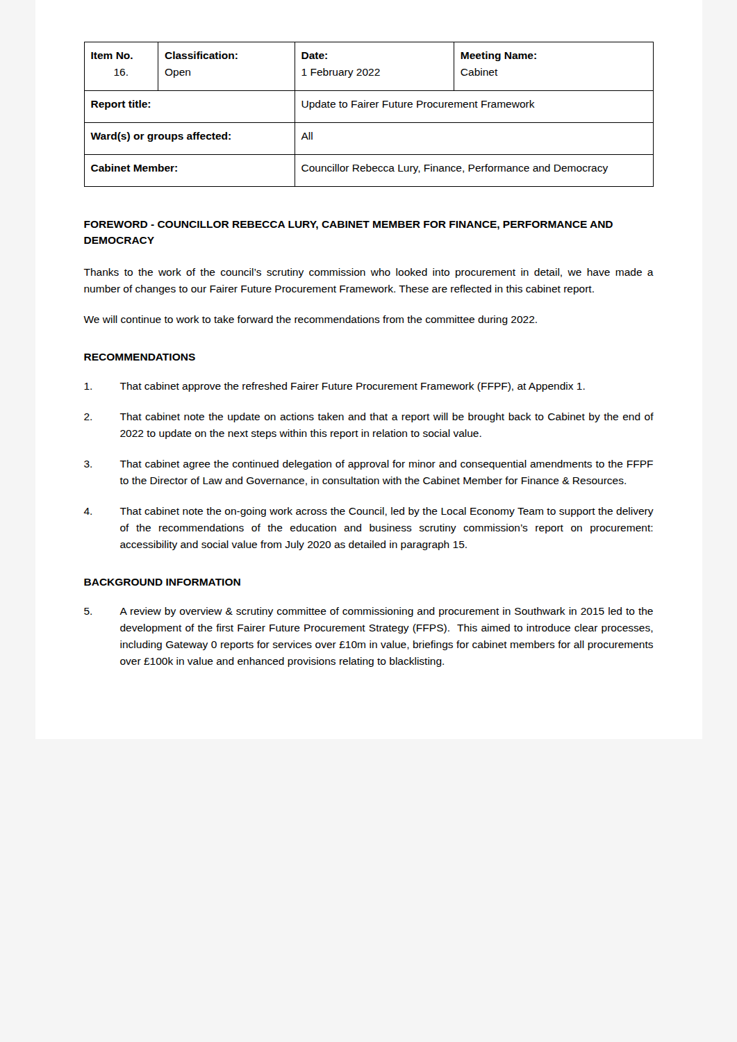| Item No. 16. | Classification: Open | Date: 1 February 2022 | Meeting Name: Cabinet |
| Report title: | Update to Fairer Future Procurement Framework |
| Ward(s) or groups affected: | All |
| Cabinet Member: | Councillor Rebecca Lury, Finance, Performance and Democracy |
Foreword - Councillor Rebecca Lury, Cabinet Member for Finance, Performance and Democracy
Thanks to the work of the council’s scrutiny commission who looked into procurement in detail, we have made a number of changes to our Fairer Future Procurement Framework. These are reflected in this cabinet report.
We will continue to work to take forward the recommendations from the committee during 2022.
Recommendations
1. That cabinet approve the refreshed Fairer Future Procurement Framework (FFPF), at Appendix 1.
2. That cabinet note the update on actions taken and that a report will be brought back to Cabinet by the end of 2022 to update on the next steps within this report in relation to social value.
3. That cabinet agree the continued delegation of approval for minor and consequential amendments to the FFPF to the Director of Law and Governance, in consultation with the Cabinet Member for Finance & Resources.
4. That cabinet note the on-going work across the Council, led by the Local Economy Team to support the delivery of the recommendations of the education and business scrutiny commission’s report on procurement: accessibility and social value from July 2020 as detailed in paragraph 15.
Background Information
5. A review by overview & scrutiny committee of commissioning and procurement in Southwark in 2015 led to the development of the first Fairer Future Procurement Strategy (FFPS). This aimed to introduce clear processes, including Gateway 0 reports for services over £10m in value, briefings for cabinet members for all procurements over £100k in value and enhanced provisions relating to blacklisting.